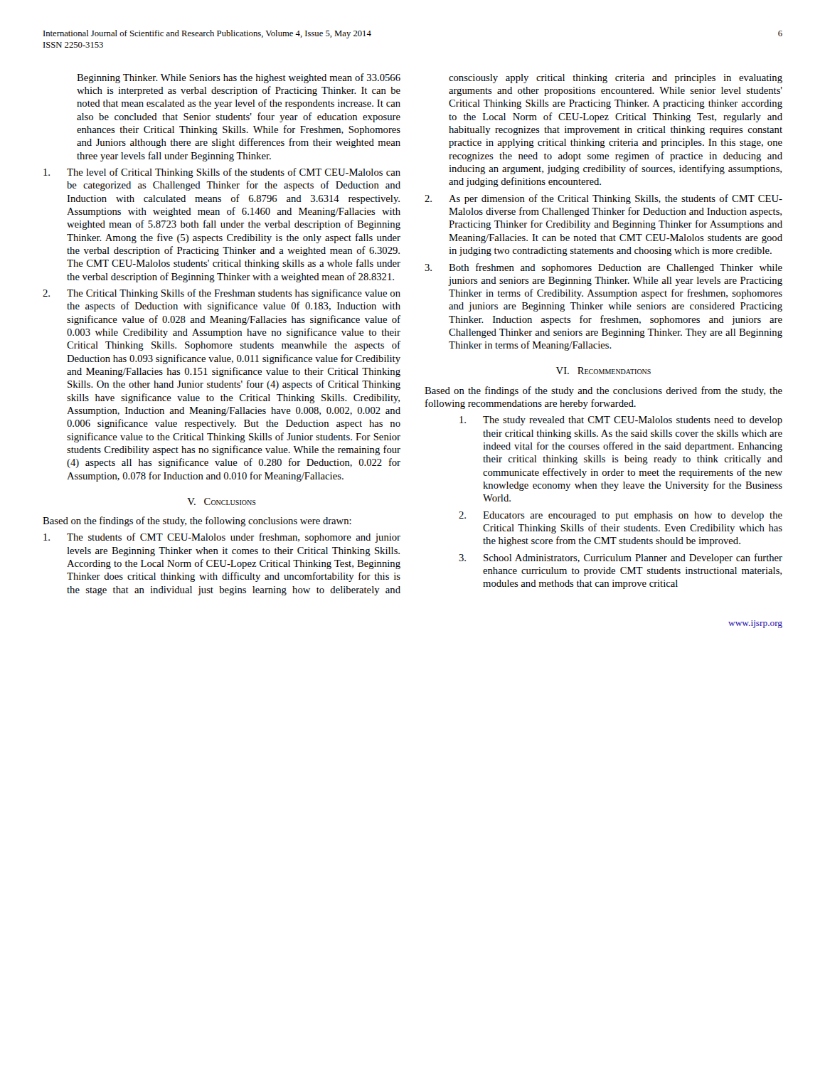International Journal of Scientific and Research Publications, Volume 4, Issue 5, May 2014
ISSN 2250-3153
6
Beginning Thinker. While Seniors has the highest weighted mean of 33.0566 which is interpreted as verbal description of Practicing Thinker. It can be noted that mean escalated as the year level of the respondents increase. It can also be concluded that Senior students' four year of education exposure enhances their Critical Thinking Skills. While for Freshmen, Sophomores and Juniors although there are slight differences from their weighted mean three year levels fall under Beginning Thinker.
The level of Critical Thinking Skills of the students of CMT CEU-Malolos can be categorized as Challenged Thinker for the aspects of Deduction and Induction with calculated means of 6.8796 and 3.6314 respectively. Assumptions with weighted mean of 6.1460 and Meaning/Fallacies with weighted mean of 5.8723 both fall under the verbal description of Beginning Thinker. Among the five (5) aspects Credibility is the only aspect falls under the verbal description of Practicing Thinker and a weighted mean of 6.3029. The CMT CEU-Malolos students' critical thinking skills as a whole falls under the verbal description of Beginning Thinker with a weighted mean of 28.8321.
The Critical Thinking Skills of the Freshman students has significance value on the aspects of Deduction with significance value 0f 0.183, Induction with significance value of 0.028 and Meaning/Fallacies has significance value of 0.003 while Credibility and Assumption have no significance value to their Critical Thinking Skills. Sophomore students meanwhile the aspects of Deduction has 0.093 significance value, 0.011 significance value for Credibility and Meaning/Fallacies has 0.151 significance value to their Critical Thinking Skills. On the other hand Junior students' four (4) aspects of Critical Thinking skills have significance value to the Critical Thinking Skills. Credibility, Assumption, Induction and Meaning/Fallacies have 0.008, 0.002, 0.002 and 0.006 significance value respectively. But the Deduction aspect has no significance value to the Critical Thinking Skills of Junior students. For Senior students Credibility aspect has no significance value. While the remaining four (4) aspects all has significance value of 0.280 for Deduction, 0.022 for Assumption, 0.078 for Induction and 0.010 for Meaning/Fallacies.
V. Conclusions
Based on the findings of the study, the following conclusions were drawn:
The students of CMT CEU-Malolos under freshman, sophomore and junior levels are Beginning Thinker when it comes to their Critical Thinking Skills. According to the Local Norm of CEU-Lopez Critical Thinking Test, Beginning Thinker does critical thinking with difficulty and uncomfortability for this is the stage that an individual just begins learning how to deliberately and consciously apply critical thinking criteria and principles in evaluating arguments and other propositions encountered. While senior level students' Critical Thinking Skills are Practicing Thinker. A practicing thinker according to the Local Norm of CEU-Lopez Critical Thinking Test, regularly and habitually recognizes that improvement in critical thinking requires constant practice in applying critical thinking criteria and principles. In this stage, one recognizes the need to adopt some regimen of practice in deducing and inducing an argument, judging credibility of sources, identifying assumptions, and judging definitions encountered.
As per dimension of the Critical Thinking Skills, the students of CMT CEU-Malolos diverse from Challenged Thinker for Deduction and Induction aspects, Practicing Thinker for Credibility and Beginning Thinker for Assumptions and Meaning/Fallacies. It can be noted that CMT CEU-Malolos students are good in judging two contradicting statements and choosing which is more credible.
Both freshmen and sophomores Deduction are Challenged Thinker while juniors and seniors are Beginning Thinker. While all year levels are Practicing Thinker in terms of Credibility. Assumption aspect for freshmen, sophomores and juniors are Beginning Thinker while seniors are considered Practicing Thinker. Induction aspects for freshmen, sophomores and juniors are Challenged Thinker and seniors are Beginning Thinker. They are all Beginning Thinker in terms of Meaning/Fallacies.
VI. Recommendations
Based on the findings of the study and the conclusions derived from the study, the following recommendations are hereby forwarded.
The study revealed that CMT CEU-Malolos students need to develop their critical thinking skills. As the said skills cover the skills which are indeed vital for the courses offered in the said department. Enhancing their critical thinking skills is being ready to think critically and communicate effectively in order to meet the requirements of the new knowledge economy when they leave the University for the Business World.
Educators are encouraged to put emphasis on how to develop the Critical Thinking Skills of their students. Even Credibility which has the highest score from the CMT students should be improved.
School Administrators, Curriculum Planner and Developer can further enhance curriculum to provide CMT students instructional materials, modules and methods that can improve critical
www.ijsrp.org